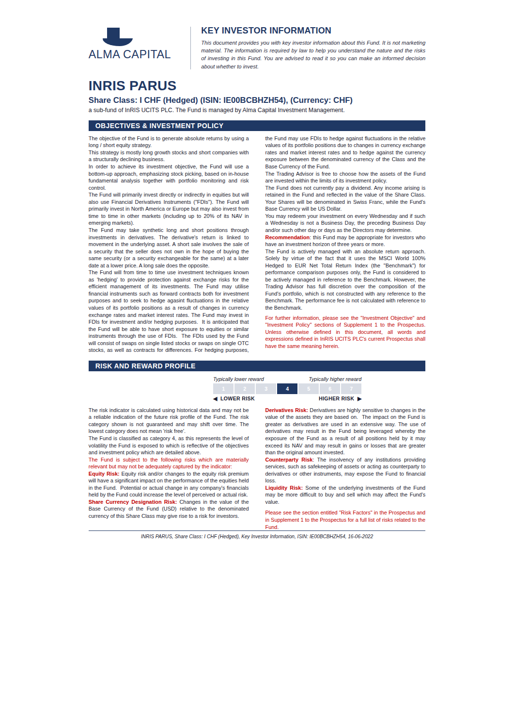ALMA CAPITAL
KEY INVESTOR INFORMATION
This document provides you with key investor information about this Fund. It is not marketing material. The information is required by law to help you understand the nature and the risks of investing in this Fund. You are advised to read it so you can make an informed decision about whether to invest.
INRIS PARUS
Share Class: I CHF (Hedged) (ISIN: IE00BCBHZH54), (Currency: CHF)
a sub-fund of InRIS UCITS PLC. The Fund is managed by Alma Capital Investment Management.
OBJECTIVES & INVESTMENT POLICY
The objective of the Fund is to generate absolute returns by using a long / short equity strategy.
This strategy is mostly long growth stocks and short companies with a structurally declining business.
In order to achieve its investment objective, the Fund will use a bottom-up approach, emphasizing stock picking, based on in-house fundamental analysis together with portfolio monitoring and risk control.
The Fund will primarily invest directly or indirectly in equities but will also use Financial Derivatives Instruments ("FDIs"). The Fund will primarily invest in North America or Europe but may also invest from time to time in other markets (including up to 20% of its NAV in emerging markets).
The Fund may take synthetic long and short positions through investments in derivatives. The derivative's return is linked to movement in the underlying asset. A short sale involves the sale of a security that the seller does not own in the hope of buying the same security (or a security exchangeable for the same) at a later date at a lower price. A long sale does the opposite.
The Fund will from time to time use investment techniques known as 'hedging' to provide protection against exchange risks for the efficient management of its investments. The Fund may utilise financial instruments such as forward contracts both for investment purposes and to seek to hedge agasint fluctuations in the relative values of its portfolio positions as a result of changes in currency exchange rates and market interest rates. The Fund may invest in FDIs for investment and/or hedging purposes. It is anticipated that the Fund will be able to have short exposure to equities or similar instruments through the use of FDIs. The FDIs used by the Fund will consist of swaps on single listed stocks or swaps on single OTC stocks, as well as contracts for differences. For hedging purposes, the Fund may use FDIs to hedge against fluctuations in the relative values of its portfolio positions due to changes in currency exchange rates and market interest rates and to hedge against the currency exposure between the denominated currency of the Class and the Base Currency of the Fund.
The Trading Advisor is free to choose how the assets of the Fund are invested within the limits of its investment policy.
The Fund does not currently pay a dividend. Any income arising is retained in the Fund and reflected in the value of the Share Class. Your Shares will be denominated in Swiss Franc, while the Fund's Base Currency will be US Dollar.
You may redeem your investment on every Wednesday and if such a Wednesday is not a Business Day, the preceding Business Day and/or such other day or days as the Directors may determine.
Recommendation: this Fund may be appropriate for investors who have an investment horizon of three years or more.
The Fund is actively managed with an absolute return approach. Solely by virtue of the fact that it uses the MSCI World 100% Hedged to EUR Net Total Return Index (the "Benchmark") for performance comparison purposes only, the Fund is considered to be actively managed in reference to the Benchmark. However, the Trading Advisor has full discretion over the composition of the Fund's portfolio, which is not constructed with any reference to the Benchmark. The performance fee is not calculated with reference to the Benchmark.
For further information, please see the "Investment Objective" and "Investment Policy" sections of Supplement 1 to the Prospectus. Unless otherwise defined in this document, all words and expressions defined in InRIS UCITS PLC's current Prospectus shall have the same meaning herein.
RISK AND REWARD PROFILE
Typically lower reward Typically higher reward
1
2
3
4
5
6
7
◀ LOWER RISK HIGHER RISK ▶
The risk indicator is calculated using historical data and may not be a reliable indication of the future risk profile of the Fund. The risk category shown is not guaranteed and may shift over time. The lowest category does not mean 'risk free'.
The Fund is classified as category 4, as this represents the level of volatility the Fund is exposed to which is reflective of the objectives and investment policy which are detailed above.
The Fund is subject to the following risks which are materially relevant but may not be adequately captured by the indicator:
Equity Risk: Equity risk and/or changes to the equity risk premium will have a significant impact on the performance of the equities held in the Fund. Potential or actual change in any company's financials held by the Fund could increase the level of perceived or actual risk.
Share Currency Designation Risk: Changes in the value of the Base Currency of the Fund (USD) relative to the denominated currency of this Share Class may give rise to a risk for investors.
Derivatives Risk: Derivatives are highly sensitive to changes in the value of the assets they are based on. The impact on the Fund is greater as derivatives are used in an extensive way. The use of derivatives may result in the Fund being leveraged whereby the exposure of the Fund as a result of all positions held by it may exceed its NAV and may result in gains or losses that are greater than the original amount invested.
Counterparty Risk: The insolvency of any institutions providing services, such as safekeeping of assets or acting as counterparty to derivatives or other instruments, may expose the Fund to financial loss.
Liquidity Risk: Some of the underlying investments of the Fund may be more difficult to buy and sell which may affect the Fund's value.
Please see the section entitled "Risk Factors" in the Prospectus and in Supplement 1 to the Prospectus for a full list of risks related to the Fund.
INRIS PARUS, Share Class: I CHF (Hedged), Key Investor Information, ISIN: IE00BCBHZH54, 16-06-2022